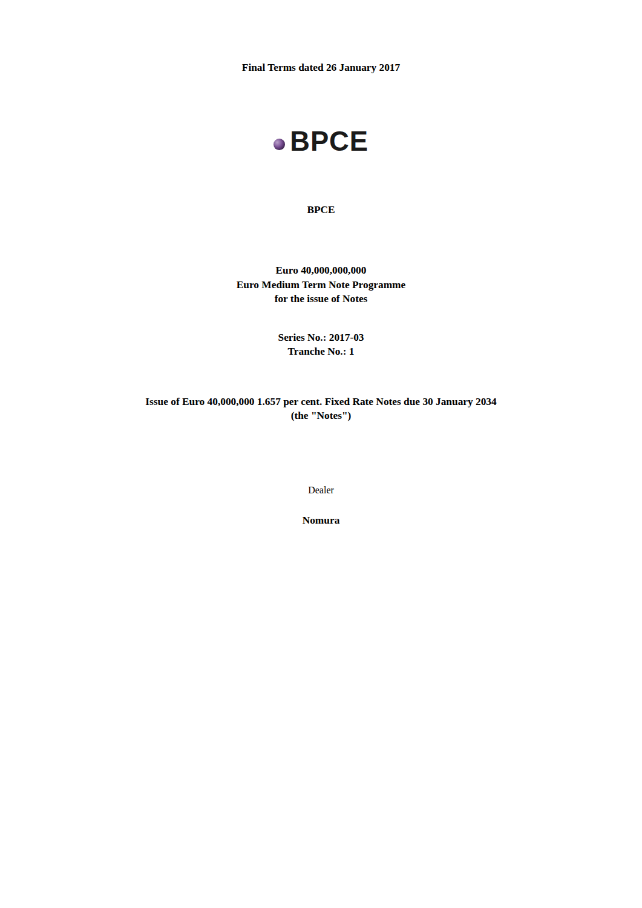Final Terms dated 26 January 2017
BPCE
BPCE
Euro 40,000,000,000
Euro Medium Term Note Programme
for the issue of Notes
Series No.: 2017-03
Tranche No.: 1
Issue of Euro 40,000,000 1.657 per cent. Fixed Rate Notes due 30 January 2034 (the "Notes")
Dealer
Nomura